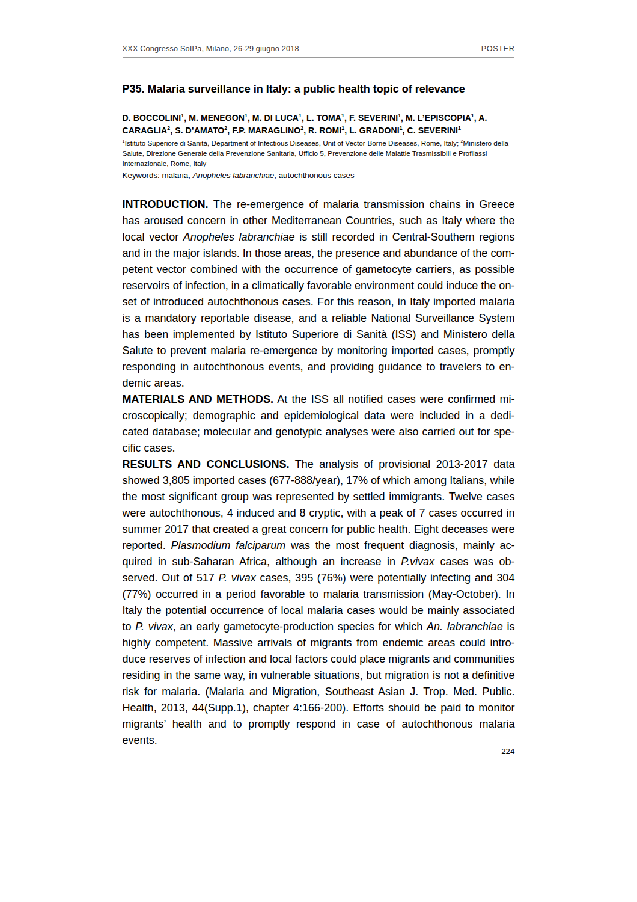XXX Congresso SoIPa, Milano, 26-29 giugno 2018 POSTER
P35. Malaria surveillance in Italy: a public health topic of relevance
D. BOCCOLINI1, M. MENEGON1, M. DI LUCA1, L. TOMA1, F. SEVERINI1, M. L’EPISCOPIA1, A. CARAGLIA2, S. D’AMATO2, F.P. MARAGLINO2, R. ROMI1, L. GRADONI1, C. SEVERINI1
1Istituto Superiore di Sanità, Department of Infectious Diseases, Unit of Vector-Borne Diseases, Rome, Italy; 2Ministero della Salute, Direzione Generale della Prevenzione Sanitaria, Ufficio 5, Prevenzione delle Malattie Trasmissibili e Profilassi Internazionale, Rome, Italy
Keywords: malaria, Anopheles labranchiae, autochthonous cases
INTRODUCTION. The re-emergence of malaria transmission chains in Greece has aroused concern in other Mediterranean Countries, such as Italy where the local vector Anopheles labranchiae is still recorded in Central-Southern regions and in the major islands. In those areas, the presence and abundance of the competent vector combined with the occurrence of gametocyte carriers, as possible reservoirs of infection, in a climatically favorable environment could induce the onset of introduced autochthonous cases. For this reason, in Italy imported malaria is a mandatory reportable disease, and a reliable National Surveillance System has been implemented by Istituto Superiore di Sanità (ISS) and Ministero della Salute to prevent malaria re-emergence by monitoring imported cases, promptly responding in autochthonous events, and providing guidance to travelers to endemic areas.
MATERIALS AND METHODS. At the ISS all notified cases were confirmed microscopically; demographic and epidemiological data were included in a dedicated database; molecular and genotypic analyses were also carried out for specific cases.
RESULTS AND CONCLUSIONS. The analysis of provisional 2013-2017 data showed 3,805 imported cases (677-888/year), 17% of which among Italians, while the most significant group was represented by settled immigrants. Twelve cases were autochthonous, 4 induced and 8 cryptic, with a peak of 7 cases occurred in summer 2017 that created a great concern for public health. Eight deceases were reported. Plasmodium falciparum was the most frequent diagnosis, mainly acquired in sub-Saharan Africa, although an increase in P.vivax cases was observed. Out of 517 P. vivax cases, 395 (76%) were potentially infecting and 304 (77%) occurred in a period favorable to malaria transmission (May-October). In Italy the potential occurrence of local malaria cases would be mainly associated to P. vivax, an early gametocyte-production species for which An. labranchiae is highly competent. Massive arrivals of migrants from endemic areas could introduce reserves of infection and local factors could place migrants and communities residing in the same way, in vulnerable situations, but migration is not a definitive risk for malaria. (Malaria and Migration, Southeast Asian J. Trop. Med. Public. Health, 2013, 44(Supp.1), chapter 4:166-200). Efforts should be paid to monitor migrants’ health and to promptly respond in case of autochthonous malaria events.
224